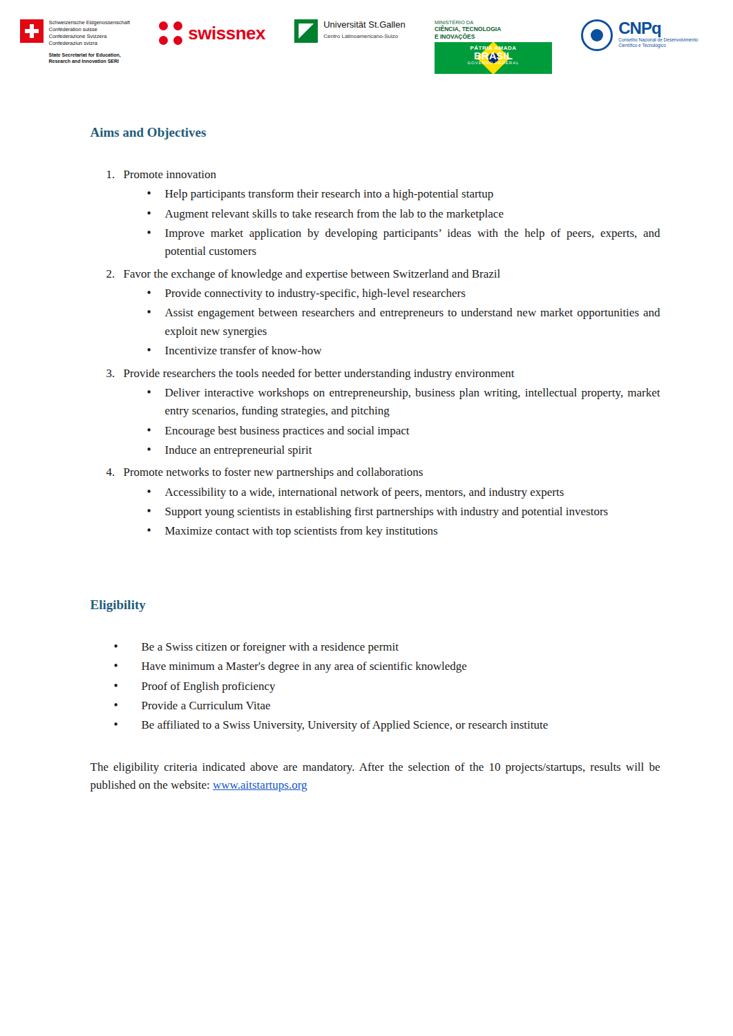Schweizerische Eidgenossenschaft
Confédération suisse
Confederazione Svizzera
Confederaziun svizra
State Secretariat for Education,
Research and Innovation SERI
swissnex
Universität St.Gallen
Centro Latinoamericano-Suizo
MINISTÉRIO DA
CIÊNCIA, TECNOLOGIA E INOVAÇÕES
PÁTRIA AMADA
BRASILGOVERNO FEDERAL
CNPq
Conselho Nacional de Desenvolvimento
Científico e Tecnológico
Aims and Objectives
Promote innovation
Help participants transform their research into a high-potential startup
Augment relevant skills to take research from the lab to the marketplace
Improve market application by developing participants’ ideas with the help of peers, experts, and potential customers
Favor the exchange of knowledge and expertise between Switzerland and Brazil
Provide connectivity to industry-specific, high-level researchers
Assist engagement between researchers and entrepreneurs to understand new market opportunities and exploit new synergies
Incentivize transfer of know-how
Provide researchers the tools needed for better understanding industry environment
Deliver interactive workshops on entrepreneurship, business plan writing, intellectual property, market entry scenarios, funding strategies, and pitching
Encourage best business practices and social impact
Induce an entrepreneurial spirit
Promote networks to foster new partnerships and collaborations
Accessibility to a wide, international network of peers, mentors, and industry experts
Support young scientists in establishing first partnerships with industry and potential investors
Maximize contact with top scientists from key institutions
Eligibility
Be a Swiss citizen or foreigner with a residence permit
Have minimum a Master's degree in any area of scientific knowledge
Proof of English proficiency
Provide a Curriculum Vitae
Be affiliated to a Swiss University, University of Applied Science, or research institute
The eligibility criteria indicated above are mandatory. After the selection of the 10 projects/startups, results will be published on the website: www.aitstartups.org